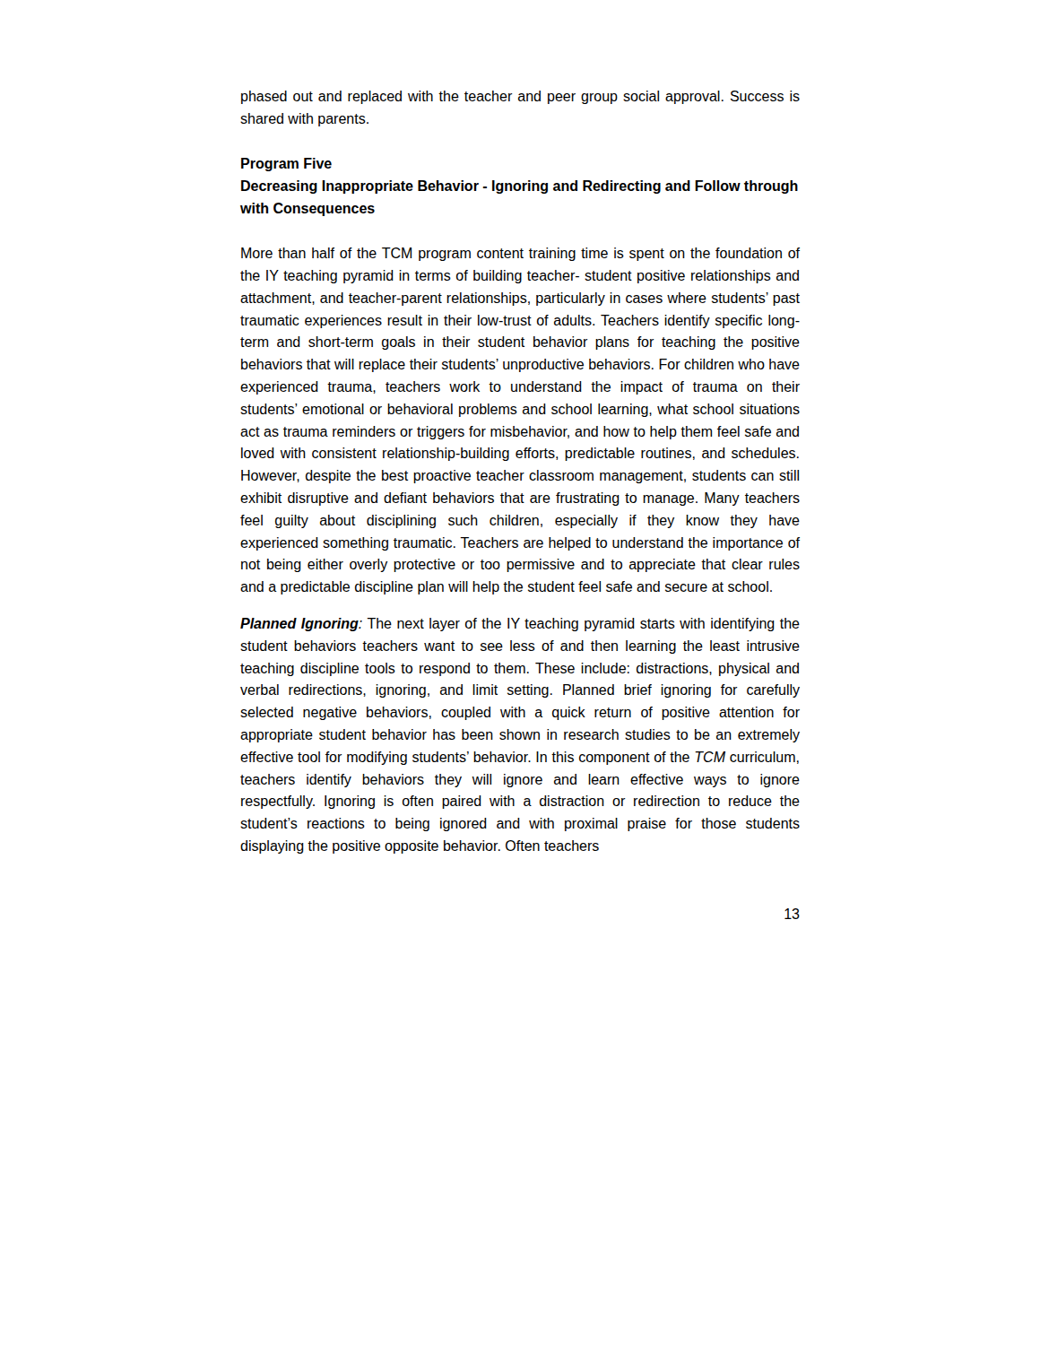phased out and replaced with the teacher and peer group social approval. Success is shared with parents.
Program Five
Decreasing Inappropriate Behavior - Ignoring and Redirecting and Follow through with Consequences
More than half of the TCM program content training time is spent on the foundation of the IY teaching pyramid in terms of building teacher- student positive relationships and attachment, and teacher-parent relationships, particularly in cases where students’ past traumatic experiences result in their low-trust of adults. Teachers identify specific long-term and short-term goals in their student behavior plans for teaching the positive behaviors that will replace their students’ unproductive behaviors. For children who have experienced trauma, teachers work to understand the impact of trauma on their students’ emotional or behavioral problems and school learning, what school situations act as trauma reminders or triggers for misbehavior, and how to help them feel safe and loved with consistent relationship-building efforts, predictable routines, and schedules. However, despite the best proactive teacher classroom management, students can still exhibit disruptive and defiant behaviors that are frustrating to manage. Many teachers feel guilty about disciplining such children, especially if they know they have experienced something traumatic. Teachers are helped to understand the importance of not being either overly protective or too permissive and to appreciate that clear rules and a predictable discipline plan will help the student feel safe and secure at school.
Planned Ignoring: The next layer of the IY teaching pyramid starts with identifying the student behaviors teachers want to see less of and then learning the least intrusive teaching discipline tools to respond to them. These include: distractions, physical and verbal redirections, ignoring, and limit setting. Planned brief ignoring for carefully selected negative behaviors, coupled with a quick return of positive attention for appropriate student behavior has been shown in research studies to be an extremely effective tool for modifying students’ behavior. In this component of the TCM curriculum, teachers identify behaviors they will ignore and learn effective ways to ignore respectfully. Ignoring is often paired with a distraction or redirection to reduce the student’s reactions to being ignored and with proximal praise for those students displaying the positive opposite behavior. Often teachers
13